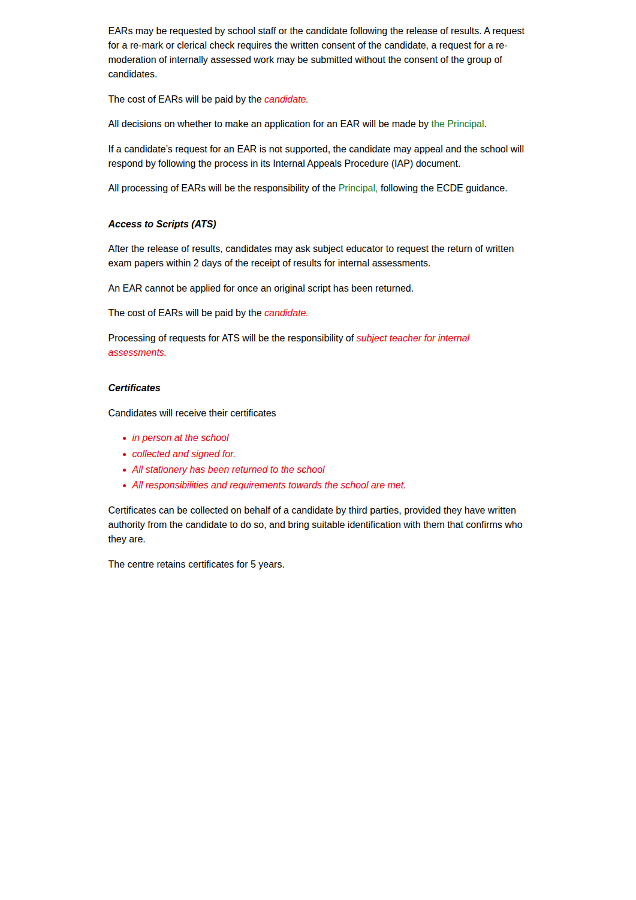EARs may be requested by school staff or the candidate following the release of results. A request for a re-mark or clerical check requires the written consent of the candidate, a request for a re-moderation of internally assessed work may be submitted without the consent of the group of candidates.
The cost of EARs will be paid by the candidate.
All decisions on whether to make an application for an EAR will be made by the Principal.
If a candidate’s request for an EAR is not supported, the candidate may appeal and the school will respond by following the process in its Internal Appeals Procedure (IAP) document.
All processing of EARs will be the responsibility of the Principal, following the ECDE guidance.
Access to Scripts (ATS)
After the release of results, candidates may ask subject educator to request the return of written exam papers within 2 days of the receipt of results for internal assessments.
An EAR cannot be applied for once an original script has been returned.
The cost of EARs will be paid by the candidate.
Processing of requests for ATS will be the responsibility of subject teacher for internal assessments.
Certificates
Candidates will receive their certificates
in person at the school
collected and signed for.
All stationery has been returned to the school
All responsibilities and requirements towards the school are met.
Certificates can be collected on behalf of a candidate by third parties, provided they have written authority from the candidate to do so, and bring suitable identification with them that confirms who they are.
The centre retains certificates for 5 years.